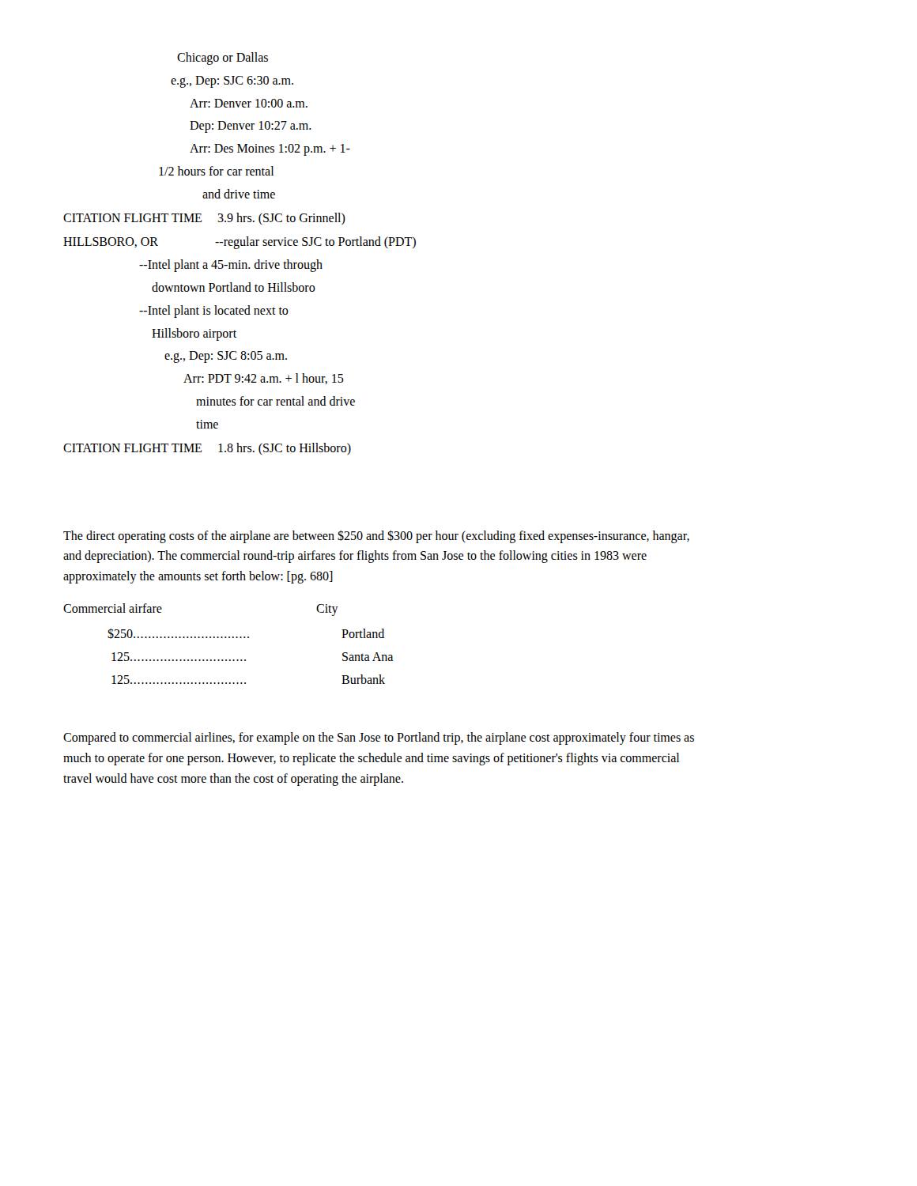Chicago or Dallas
e.g., Dep: SJC 6:30 a.m.
Arr: Denver 10:00 a.m.
Dep: Denver 10:27 a.m.
Arr: Des Moines 1:02 p.m. + 1-
1/2 hours for car rental
and drive time
CITATION FLIGHT TIME 3.9 hrs. (SJC to Grinnell)
HILLSBORO, OR--regular service SJC to Portland (PDT)
--Intel plant a 45-min. drive through
downtown Portland to Hillsboro
--Intel plant is located next to
Hillsboro airport
e.g., Dep: SJC 8:05 a.m.
Arr: PDT 9:42 a.m. + l hour, 15
minutes for car rental and drive
time
CITATION FLIGHT TIME 1.8 hrs. (SJC to Hillsboro)
The direct operating costs of the airplane are between $250 and $300 per hour (excluding fixed expenses-insurance, hangar, and depreciation). The commercial round-trip airfares for flights from San Jose to the following cities in 1983 were approximately the amounts set forth below: [pg. 680]
Commercial airfare City
$250............................... Portland
125............................... Santa Ana
125............................... Burbank
Compared to commercial airlines, for example on the San Jose to Portland trip, the airplane cost approximately four times as much to operate for one person. However, to replicate the schedule and time savings of petitioner's flights via commercial travel would have cost more than the cost of operating the airplane.